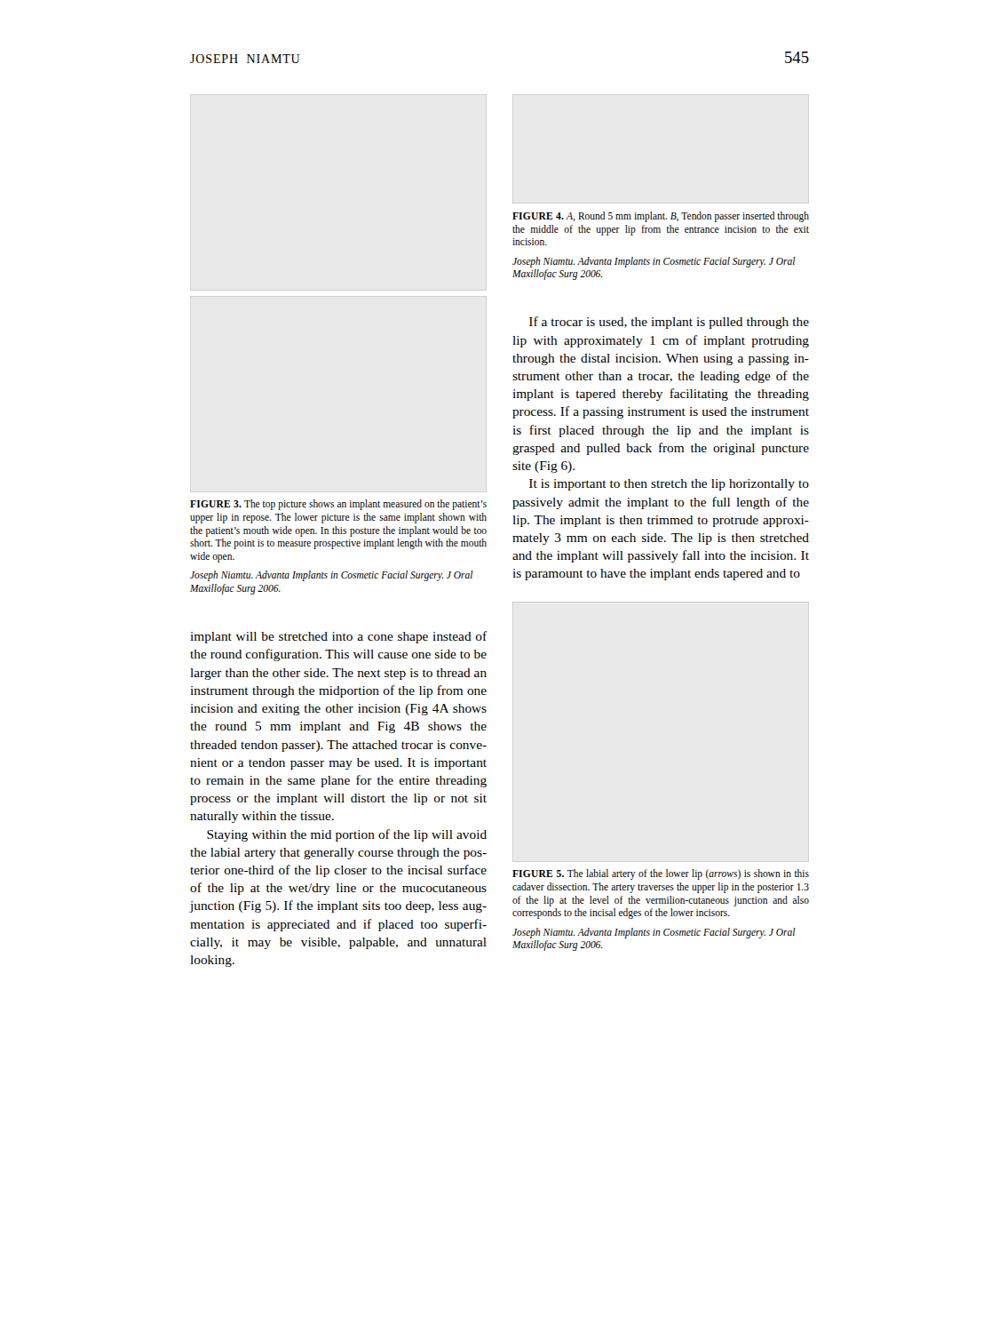JOSEPH NIAMTU
545
FIGURE 3. The top picture shows an implant measured on the patient’s upper lip in repose. The lower picture is the same implant shown with the patient’s mouth wide open. In this posture the implant would be too short. The point is to measure prospective implant length with the mouth wide open.
Joseph Niamtu. Advanta Implants in Cosmetic Facial Surgery. J Oral Maxillofac Surg 2006.
implant will be stretched into a cone shape instead of the round configuration. This will cause one side to be larger than the other side. The next step is to thread an instrument through the midportion of the lip from one incision and exiting the other incision (Fig 4 A shows the round 5 mm implant and Fig 4 B shows the threaded tendon passer). The attached trocar is convenient or a tendon passer may be used. It is important to remain in the same plane for the entire threading process or the implant will distort the lip or not sit naturally within the tissue.
Staying within the mid portion of the lip will avoid the labial artery that generally course through the posterior one-third of the lip closer to the incisal surface of the lip at the wet/dry line or the mucocutaneous junction (Fig 5). If the implant sits too deep, less augmentation is appreciated and if placed too superficially, it may be visible, palpable, and unnatural looking.
FIGURE 4. A, Round 5 mm implant. B, Tendon passer inserted through the middle of the upper lip from the entrance incision to the exit incision.
Joseph Niamtu. Advanta Implants in Cosmetic Facial Surgery. J Oral Maxillofac Surg 2006.
If a trocar is used, the implant is pulled through the lip with approximately 1 cm of implant protruding through the distal incision. When using a passing instrument other than a trocar, the leading edge of the implant is tapered thereby facilitating the threading process. If a passing instrument is used the instrument is first placed through the lip and the implant is grasped and pulled back from the original puncture site (Fig 6).
It is important to then stretch the lip horizontally to passively admit the implant to the full length of the lip. The implant is then trimmed to protrude approximately 3 mm on each side. The lip is then stretched and the implant will passively fall into the incision. It is paramount to have the implant ends tapered and to
FIGURE 5. The labial artery of the lower lip (arrows) is shown in this cadaver dissection. The artery traverses the upper lip in the posterior 1.3 of the lip at the level of the vermilion-cutaneous junction and also corresponds to the incisal edges of the lower incisors.
Joseph Niamtu. Advanta Implants in Cosmetic Facial Surgery. J Oral Maxillofac Surg 2006.